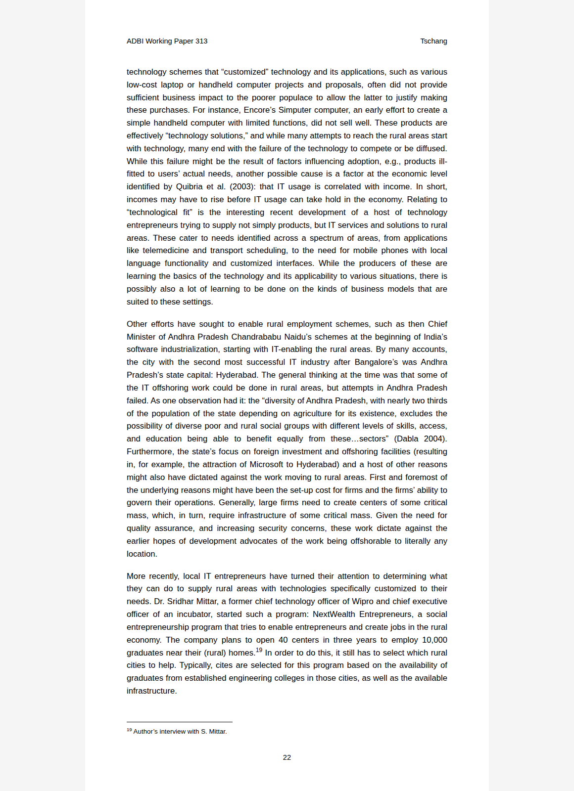ADBI Working Paper 313 Tschang
technology schemes that “customized” technology and its applications, such as various low-cost laptop or handheld computer projects and proposals, often did not provide sufficient business impact to the poorer populace to allow the latter to justify making these purchases. For instance, Encore’s Simputer computer, an early effort to create a simple handheld computer with limited functions, did not sell well. These products are effectively “technology solutions,” and while many attempts to reach the rural areas start with technology, many end with the failure of the technology to compete or be diffused. While this failure might be the result of factors influencing adoption, e.g., products ill-fitted to users’ actual needs, another possible cause is a factor at the economic level identified by Quibria et al. (2003): that IT usage is correlated with income. In short, incomes may have to rise before IT usage can take hold in the economy. Relating to “technological fit” is the interesting recent development of a host of technology entrepreneurs trying to supply not simply products, but IT services and solutions to rural areas. These cater to needs identified across a spectrum of areas, from applications like telemedicine and transport scheduling, to the need for mobile phones with local language functionality and customized interfaces. While the producers of these are learning the basics of the technology and its applicability to various situations, there is possibly also a lot of learning to be done on the kinds of business models that are suited to these settings.
Other efforts have sought to enable rural employment schemes, such as then Chief Minister of Andhra Pradesh Chandrababu Naidu’s schemes at the beginning of India’s software industrialization, starting with IT-enabling the rural areas. By many accounts, the city with the second most successful IT industry after Bangalore’s was Andhra Pradesh’s state capital: Hyderabad. The general thinking at the time was that some of the IT offshoring work could be done in rural areas, but attempts in Andhra Pradesh failed. As one observation had it: the “diversity of Andhra Pradesh, with nearly two thirds of the population of the state depending on agriculture for its existence, excludes the possibility of diverse poor and rural social groups with different levels of skills, access, and education being able to benefit equally from these…sectors” (Dabla 2004). Furthermore, the state’s focus on foreign investment and offshoring facilities (resulting in, for example, the attraction of Microsoft to Hyderabad) and a host of other reasons might also have dictated against the work moving to rural areas. First and foremost of the underlying reasons might have been the set-up cost for firms and the firms’ ability to govern their operations. Generally, large firms need to create centers of some critical mass, which, in turn, require infrastructure of some critical mass. Given the need for quality assurance, and increasing security concerns, these work dictate against the earlier hopes of development advocates of the work being offshorable to literally any location.
More recently, local IT entrepreneurs have turned their attention to determining what they can do to supply rural areas with technologies specifically customized to their needs. Dr. Sridhar Mittar, a former chief technology officer of Wipro and chief executive officer of an incubator, started such a program: NextWealth Entrepreneurs, a social entrepreneurship program that tries to enable entrepreneurs and create jobs in the rural economy. The company plans to open 40 centers in three years to employ 10,000 graduates near their (rural) homes.19 In order to do this, it still has to select which rural cities to help. Typically, cites are selected for this program based on the availability of graduates from established engineering colleges in those cities, as well as the available infrastructure.
19 Author’s interview with S. Mittar.
22